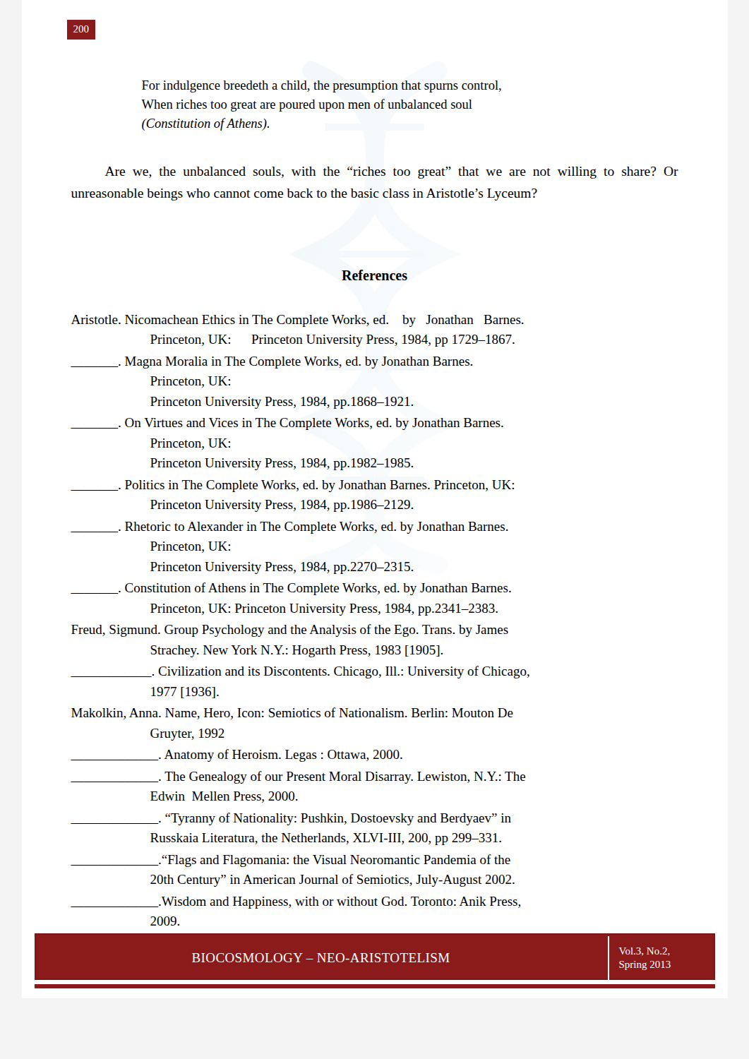200
For indulgence breedeth a child, the presumption that spurns control,
When riches too great are poured upon men of unbalanced soul
(Constitution of Athens).
Are we, the unbalanced souls, with the “riches too great” that we are not willing to share? Or unreasonable beings who cannot come back to the basic class in Aristotle’s Lyceum?
References
Aristotle. Nicomachean Ethics in The Complete Works, ed. by Jonathan Barnes. Princeton, UK: Princeton University Press, 1984, pp 1729–1867.
_______. Magna Moralia in The Complete Works, ed. by Jonathan Barnes. Princeton, UK: Princeton University Press, 1984, pp.1868–1921.
_______. On Virtues and Vices in The Complete Works, ed. by Jonathan Barnes. Princeton, UK: Princeton University Press, 1984, pp.1982–1985.
_______. Politics in The Complete Works, ed. by Jonathan Barnes. Princeton, UK: Princeton University Press, 1984, pp.1986–2129.
_______. Rhetoric to Alexander in The Complete Works, ed. by Jonathan Barnes. Princeton, UK: Princeton University Press, 1984, pp.2270–2315.
_______. Constitution of Athens in The Complete Works, ed. by Jonathan Barnes. Princeton, UK: Princeton University Press, 1984, pp.2341–2383.
Freud, Sigmund. Group Psychology and the Analysis of the Ego. Trans. by James Strachey. New York N.Y.: Hogarth Press, 1983 [1905].
____________. Civilization and its Discontents. Chicago, Ill.: University of Chicago, 1977 [1936].
Makolkin, Anna. Name, Hero, Icon: Semiotics of Nationalism. Berlin: Mouton De Gruyter, 1992
_____________. Anatomy of Heroism. Legas : Ottawa, 2000.
_____________. The Genealogy of our Present Moral Disarray. Lewiston, N.Y.: The Edwin Mellen Press, 2000.
_____________. “Tyranny of Nationality: Pushkin, Dostoevsky and Berdyaev” in Russkaia Literatura, the Netherlands, XLVI-III, 200, pp 299–331.
_____________.“Flags and Flagomania: the Visual Neoromantic Pandemia of the 20th Century” in American Journal of Semiotics, July-August 2002.
_____________.Wisdom and Happiness, with or without God. Toronto: Anik Press, 2009.
BIOCOSMOLOGY – NEO-ARISTOTELISM
Vol.3, No.2, Spring 2013